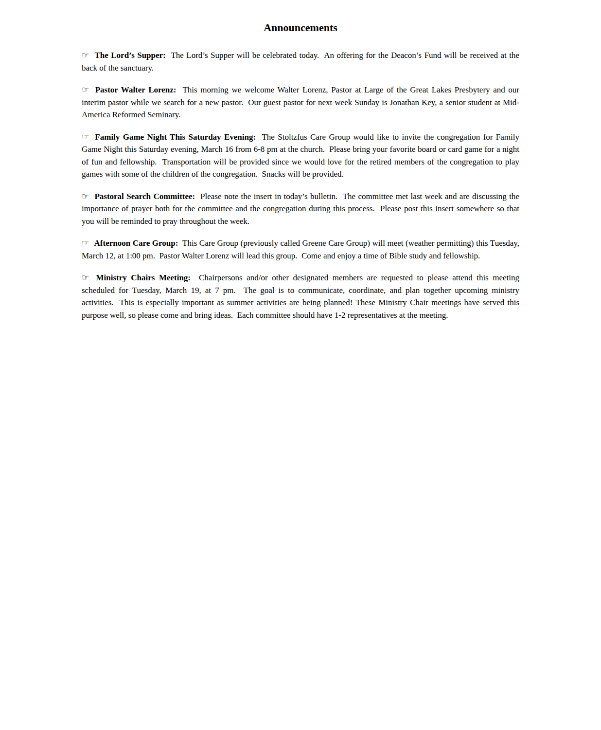Announcements
☞ The Lord’s Supper: The Lord’s Supper will be celebrated today. An offering for the Deacon’s Fund will be received at the back of the sanctuary.
☞ Pastor Walter Lorenz: This morning we welcome Walter Lorenz, Pastor at Large of the Great Lakes Presbytery and our interim pastor while we search for a new pastor. Our guest pastor for next week Sunday is Jonathan Key, a senior student at Mid-America Reformed Seminary.
☞ Family Game Night This Saturday Evening: The Stoltzfus Care Group would like to invite the congregation for Family Game Night this Saturday evening, March 16 from 6-8 pm at the church. Please bring your favorite board or card game for a night of fun and fellowship. Transportation will be provided since we would love for the retired members of the congregation to play games with some of the children of the congregation. Snacks will be provided.
☞ Pastoral Search Committee: Please note the insert in today’s bulletin. The committee met last week and are discussing the importance of prayer both for the committee and the congregation during this process. Please post this insert somewhere so that you will be reminded to pray throughout the week.
☞ Afternoon Care Group: This Care Group (previously called Greene Care Group) will meet (weather permitting) this Tuesday, March 12, at 1:00 pm. Pastor Walter Lorenz will lead this group. Come and enjoy a time of Bible study and fellowship.
☞ Ministry Chairs Meeting: Chairpersons and/or other designated members are requested to please attend this meeting scheduled for Tuesday, March 19, at 7 pm. The goal is to communicate, coordinate, and plan together upcoming ministry activities. This is especially important as summer activities are being planned! These Ministry Chair meetings have served this purpose well, so please come and bring ideas. Each committee should have 1-2 representatives at the meeting.